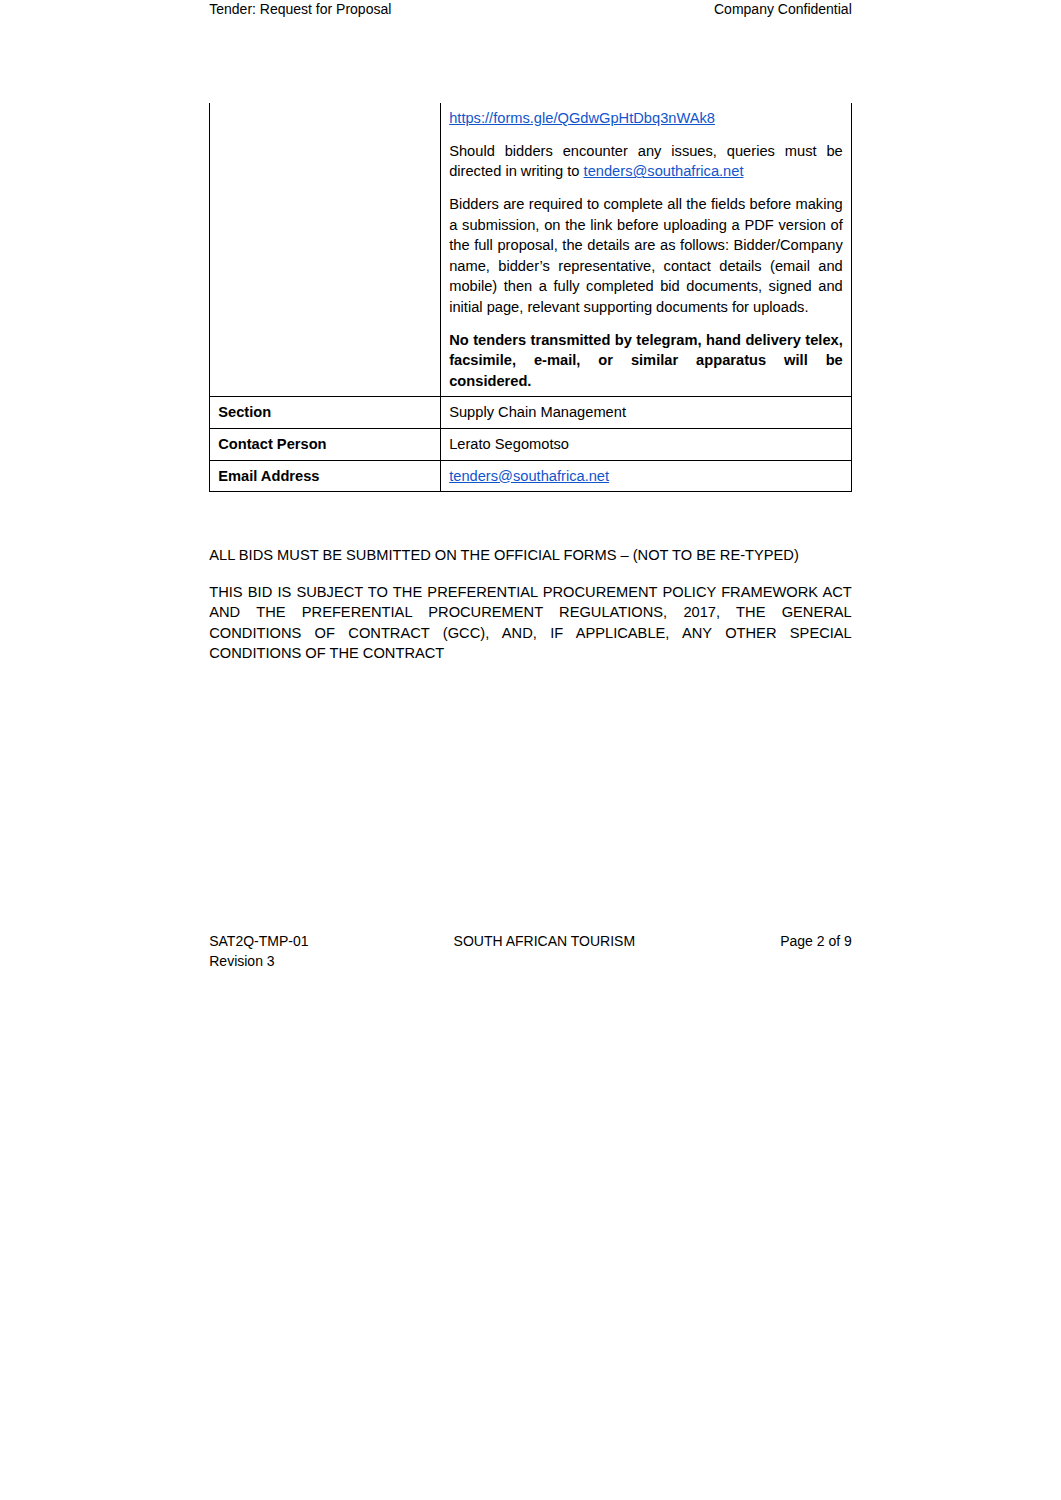Tender: Request for Proposal
Company Confidential
| | https://forms.gle/QGdwGpHtDbq3nWAk8 Should bidders encounter any issues, queries must be directed in writing to tenders@southafrica.net Bidders are required to complete all the fields before making a submission, on the link before uploading a PDF version of the full proposal, the details are as follows: Bidder/Company name, bidder’s representative, contact details (email and mobile) then a fully completed bid documents, signed and initial page, relevant supporting documents for uploads. No tenders transmitted by telegram, hand delivery telex, facsimile, e-mail, or similar apparatus will be considered. |
| Section | Supply Chain Management |
| Contact Person | Lerato Segomotso |
| Email Address | tenders@southafrica.net |
ALL BIDS MUST BE SUBMITTED ON THE OFFICIAL FORMS – (NOT TO BE RE-TYPED)
THIS BID IS SUBJECT TO THE PREFERENTIAL PROCUREMENT POLICY FRAMEWORK ACT AND THE PREFERENTIAL PROCUREMENT REGULATIONS, 2017, THE GENERAL CONDITIONS OF CONTRACT (GCC), AND, IF APPLICABLE, ANY OTHER SPECIAL CONDITIONS OF THE CONTRACT
SAT2Q-TMP-01 Revision 3
SOUTH AFRICAN TOURISM
Page 2 of 9